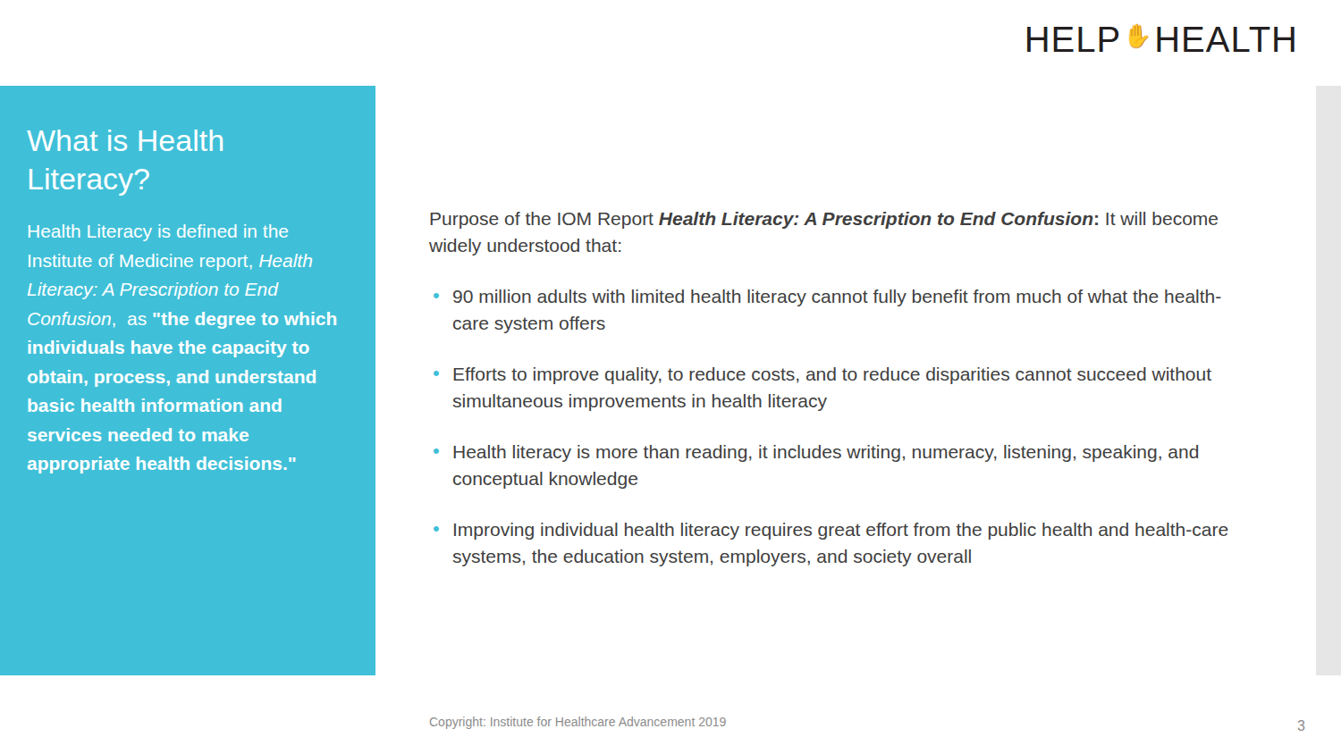HELP✋HEALTH
What is Health Literacy?
Health Literacy is defined in the Institute of Medicine report, Health Literacy: A Prescription to End Confusion, as "the degree to which individuals have the capacity to obtain, process, and understand basic health information and services needed to make appropriate health decisions."
Purpose of the IOM Report Health Literacy: A Prescription to End Confusion: It will become widely understood that:
90 million adults with limited health literacy cannot fully benefit from much of what the health-care system offers
Efforts to improve quality, to reduce costs, and to reduce disparities cannot succeed without simultaneous improvements in health literacy
Health literacy is more than reading, it includes writing, numeracy, listening, speaking, and conceptual knowledge
Improving individual health literacy requires great effort from the public health and health-care systems, the education system, employers, and society overall
Copyright: Institute for Healthcare Advancement 2019
3